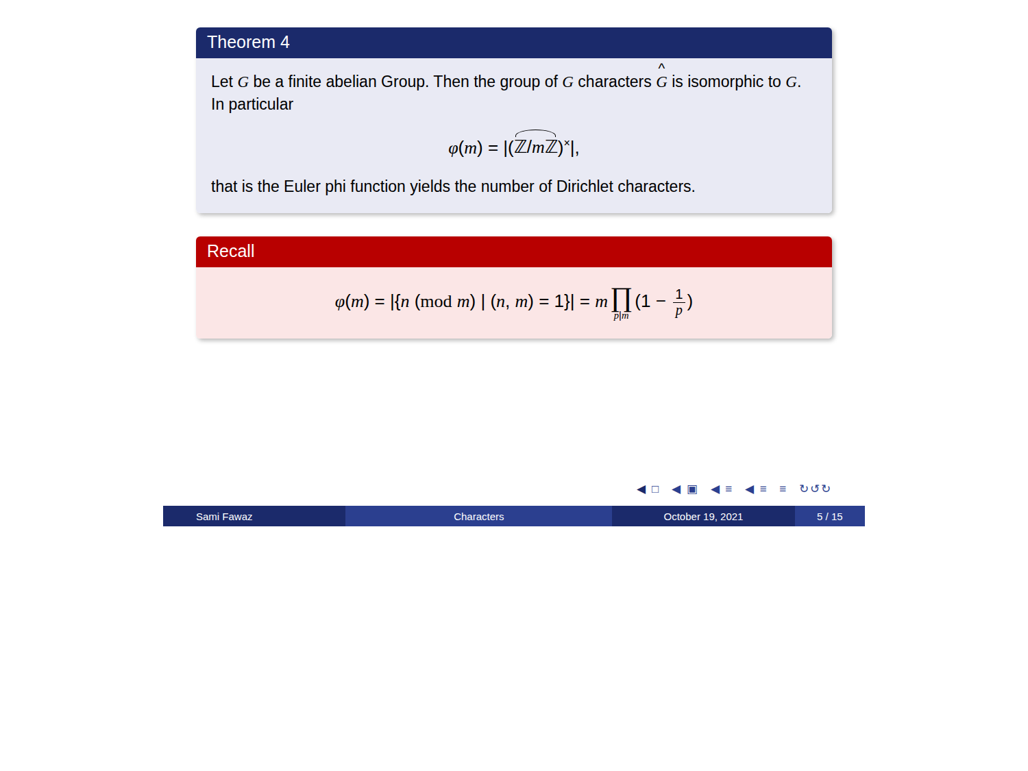Theorem 4
Let G be a finite abelian Group. Then the group of G characters ^G is isomorphic to G. In particular
φ(m) = |(ℤ/mℤ)×|,
that is the Euler phi function yields the number of Dirichlet characters.
Recall
φ(m) = |{n (mod m) | (n, m) = 1}| = m∏p|m(1 − 1 p)
◀ □ ◀ ▣ ◀ ≡ ◀ ≡ ≡ ↻↺↻
Sami Fawaz
Characters
October 19, 2021
5 / 15